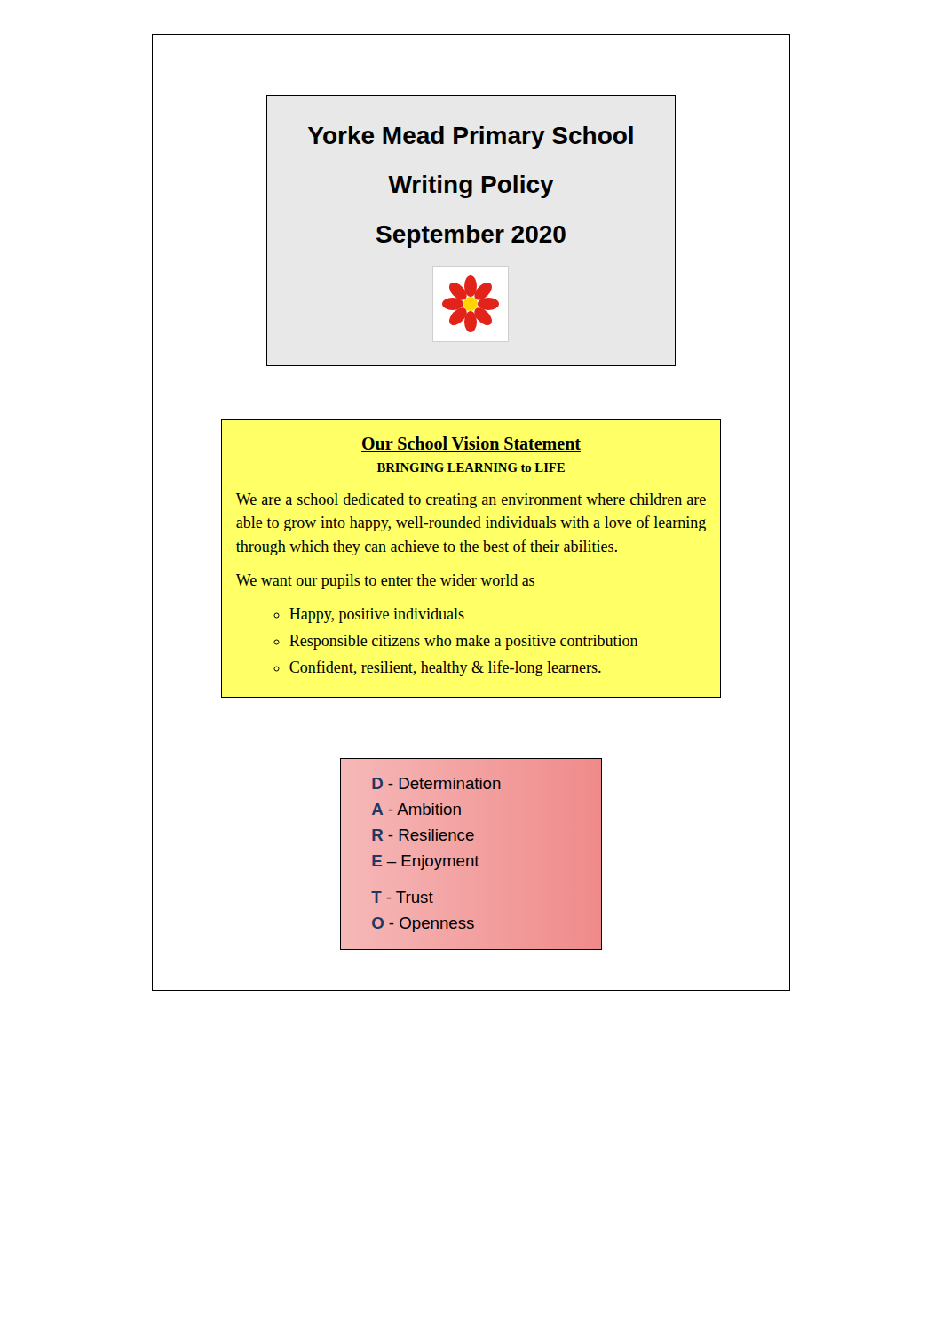Yorke Mead Primary School
Writing Policy
September 2020
Our School Vision Statement
BRINGING LEARNING to LIFE
We are a school dedicated to creating an environment where children are able to grow into happy, well-rounded individuals with a love of learning through which they can achieve to the best of their abilities.
We want our pupils to enter the wider world as
Happy, positive individuals
Responsible citizens who make a positive contribution
Confident, resilient, healthy & life-long learners.
D - Determination
A - Ambition
R - Resilience
E – Enjoyment
T - Trust
O - Openness